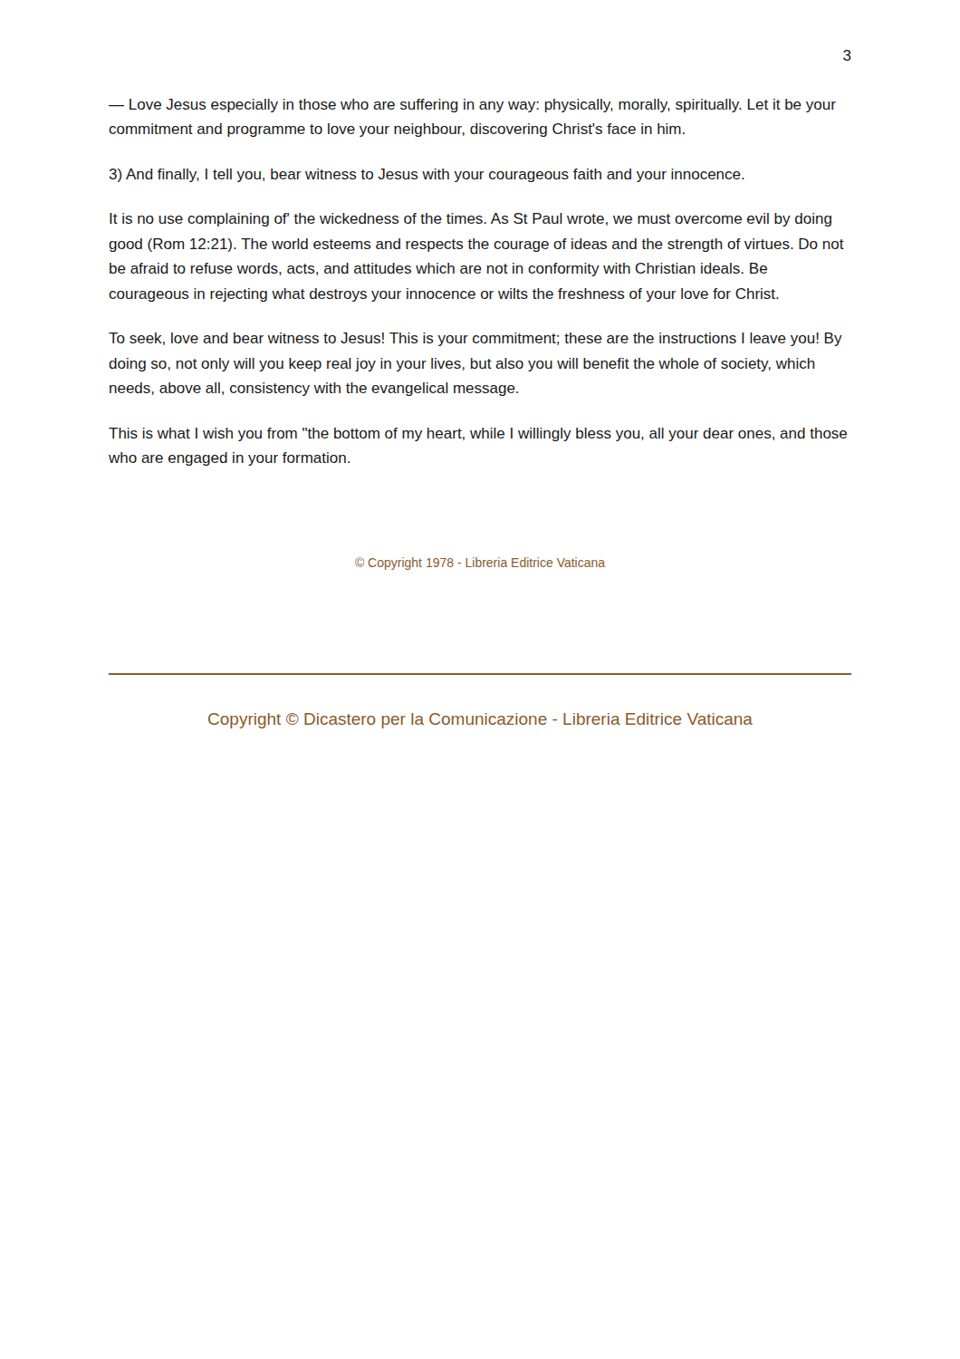3
— Love Jesus especially in those who are suffering in any way: physically, morally, spiritually. Let it be your commitment and programme to love your neighbour, discovering Christ's face in him.
3) And finally, I tell you, bear witness to Jesus with your courageous faith and your innocence.
It is no use complaining of' the wickedness of the times. As St Paul wrote, we must overcome evil by doing good (Rom 12:21). The world esteems and respects the courage of ideas and the strength of virtues. Do not be afraid to refuse words, acts, and attitudes which are not in conformity with Christian ideals. Be courageous in rejecting what destroys your innocence or wilts the freshness of your love for Christ.
To seek, love and bear witness to Jesus! This is your commitment; these are the instructions I leave you! By doing so, not only will you keep real joy in your lives, but also you will benefit the whole of society, which needs, above all, consistency with the evangelical message.
This is what I wish you from "the bottom of my heart, while I willingly bless you, all your dear ones, and those who are engaged in your formation.
© Copyright 1978 - Libreria Editrice Vaticana
Copyright © Dicastero per la Comunicazione - Libreria Editrice Vaticana